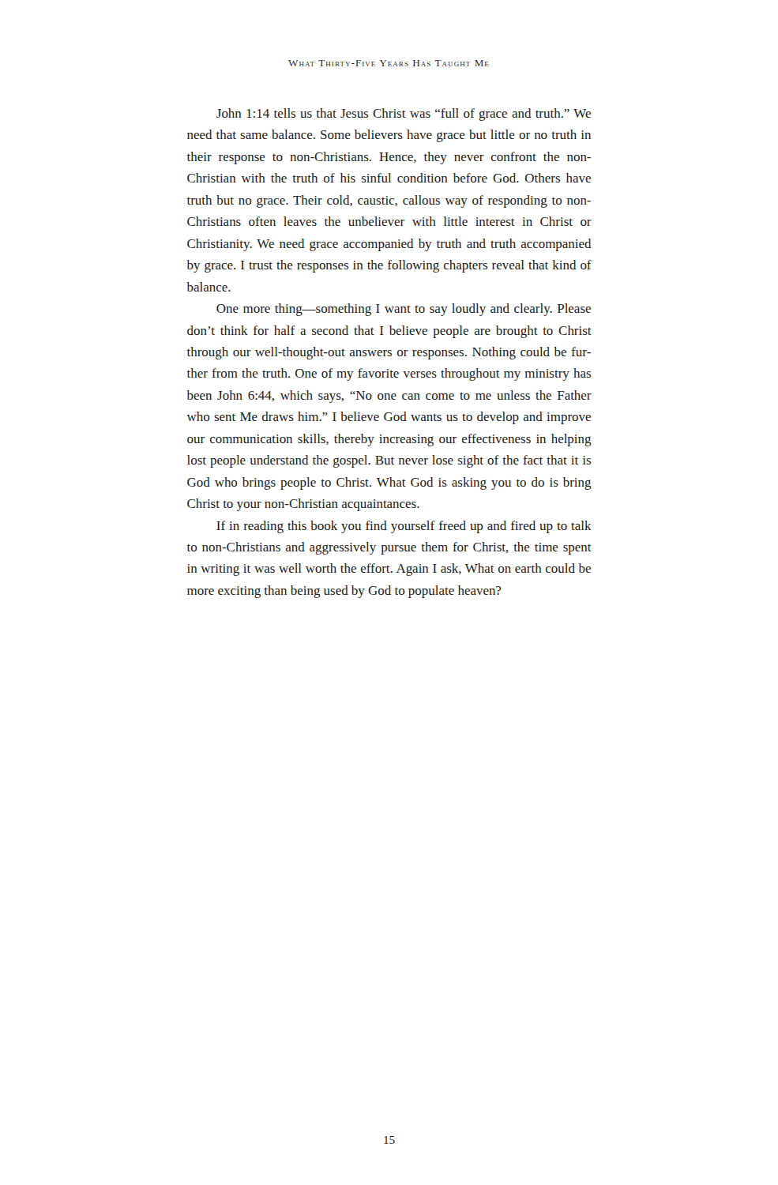What Thirty-Five Years Has Taught Me
John 1:14 tells us that Jesus Christ was “full of grace and truth.” We need that same balance. Some believers have grace but little or no truth in their response to non-Christians. Hence, they never confront the non-Christian with the truth of his sinful condition before God. Others have truth but no grace. Their cold, caustic, callous way of responding to non-Christians often leaves the unbeliever with little interest in Christ or Christianity. We need grace accompanied by truth and truth accompanied by grace. I trust the responses in the following chapters reveal that kind of balance.
One more thing—something I want to say loudly and clearly. Please don’t think for half a second that I believe people are brought to Christ through our well-thought-out answers or responses. Nothing could be further from the truth. One of my favorite verses throughout my ministry has been John 6:44, which says, “No one can come to me unless the Father who sent Me draws him.” I believe God wants us to develop and improve our communication skills, thereby increasing our effectiveness in helping lost people understand the gospel. But never lose sight of the fact that it is God who brings people to Christ. What God is asking you to do is bring Christ to your non-Christian acquaintances.
If in reading this book you find yourself freed up and fired up to talk to non-Christians and aggressively pursue them for Christ, the time spent in writing it was well worth the effort. Again I ask, What on earth could be more exciting than being used by God to populate heaven?
15